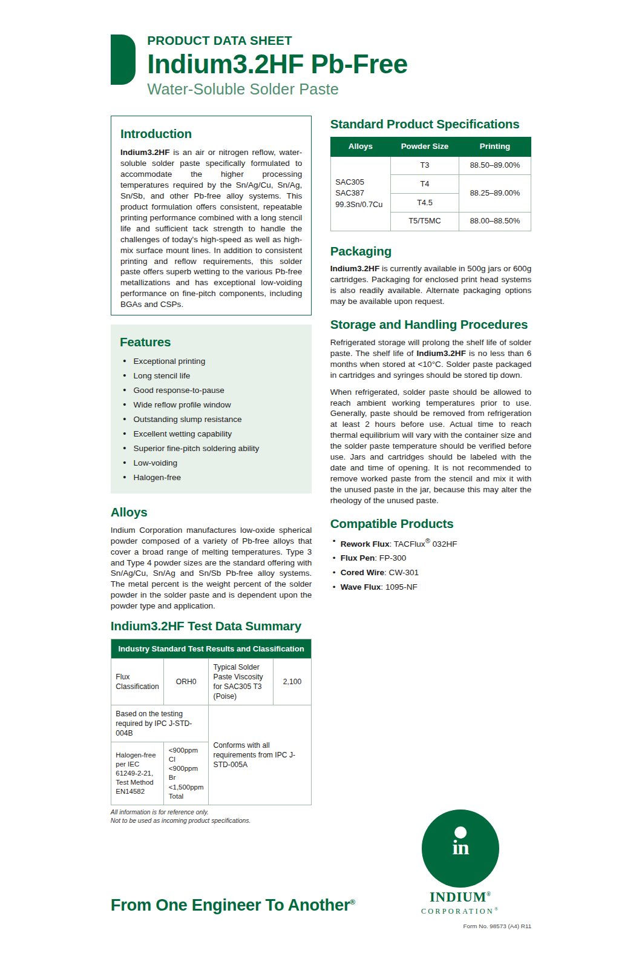Product Data Sheet
Indium3.2HF Pb-Free
Water-Soluble Solder Paste
Introduction
Indium3.2HF is an air or nitrogen reflow, water-soluble solder paste specifically formulated to accommodate the higher processing temperatures required by the Sn/Ag/Cu, Sn/Ag, Sn/Sb, and other Pb-free alloy systems. This product formulation offers consistent, repeatable printing performance combined with a long stencil life and sufficient tack strength to handle the challenges of today's high-speed as well as high-mix surface mount lines. In addition to consistent printing and reflow requirements, this solder paste offers superb wetting to the various Pb-free metallizations and has exceptional low-voiding performance on fine-pitch components, including BGAs and CSPs.
Features
Exceptional printing
Long stencil life
Good response-to-pause
Wide reflow profile window
Outstanding slump resistance
Excellent wetting capability
Superior fine-pitch soldering ability
Low-voiding
Halogen-free
Alloys
Indium Corporation manufactures low-oxide spherical powder composed of a variety of Pb-free alloys that cover a broad range of melting temperatures. Type 3 and Type 4 powder sizes are the standard offering with Sn/Ag/Cu, Sn/Ag and Sn/Sb Pb-free alloy systems. The metal percent is the weight percent of the solder powder in the solder paste and is dependent upon the powder type and application.
Indium3.2HF Test Data Summary
| Industry Standard Test Results and Classification |
| Flux Classification | ORH0 | Typical Solder Paste Viscosity for SAC305 T3 (Poise) | 2,100 |
| Based on the testing required by IPC J-STD-004B | Conforms with all requirements from IPC J-STD-005A |
| Halogen-free per IEC 61249-2-21, Test Method EN14582 | <900ppm Cl <900ppm Br <1,500ppm Total |
All information is for reference only.
Not to be used as incoming product specifications.
Standard Product Specifications
| Alloys | Powder Size | Printing |
| --- | --- | --- |
| SAC305 SAC387 99.3Sn/0.7Cu | T3 | 88.50–89.00% |
| T4 | 88.25–89.00% |
| T4.5 |
| T5/T5MC | 88.00–88.50% |
Packaging
Indium3.2HF is currently available in 500g jars or 600g cartridges. Packaging for enclosed print head systems is also readily available. Alternate packaging options may be available upon request.
Storage and Handling Procedures
Refrigerated storage will prolong the shelf life of solder paste. The shelf life of Indium3.2HF is no less than 6 months when stored at <10°C. Solder paste packaged in cartridges and syringes should be stored tip down.
When refrigerated, solder paste should be allowed to reach ambient working temperatures prior to use. Generally, paste should be removed from refrigeration at least 2 hours before use. Actual time to reach thermal equilibrium will vary with the container size and the solder paste temperature should be verified before use. Jars and cartridges should be labeled with the date and time of opening. It is not recommended to remove worked paste from the stencil and mix it with the unused paste in the jar, because this may alter the rheology of the unused paste.
Compatible Products
Rework Flux: TACFlux® 032HF
Flux Pen: FP-300
Cored Wire: CW-301
Wave Flux: 1095-NF
From One Engineer To Another®
in
INDIUM®
CORPORATION®
Form No. 98573 (A4) R11